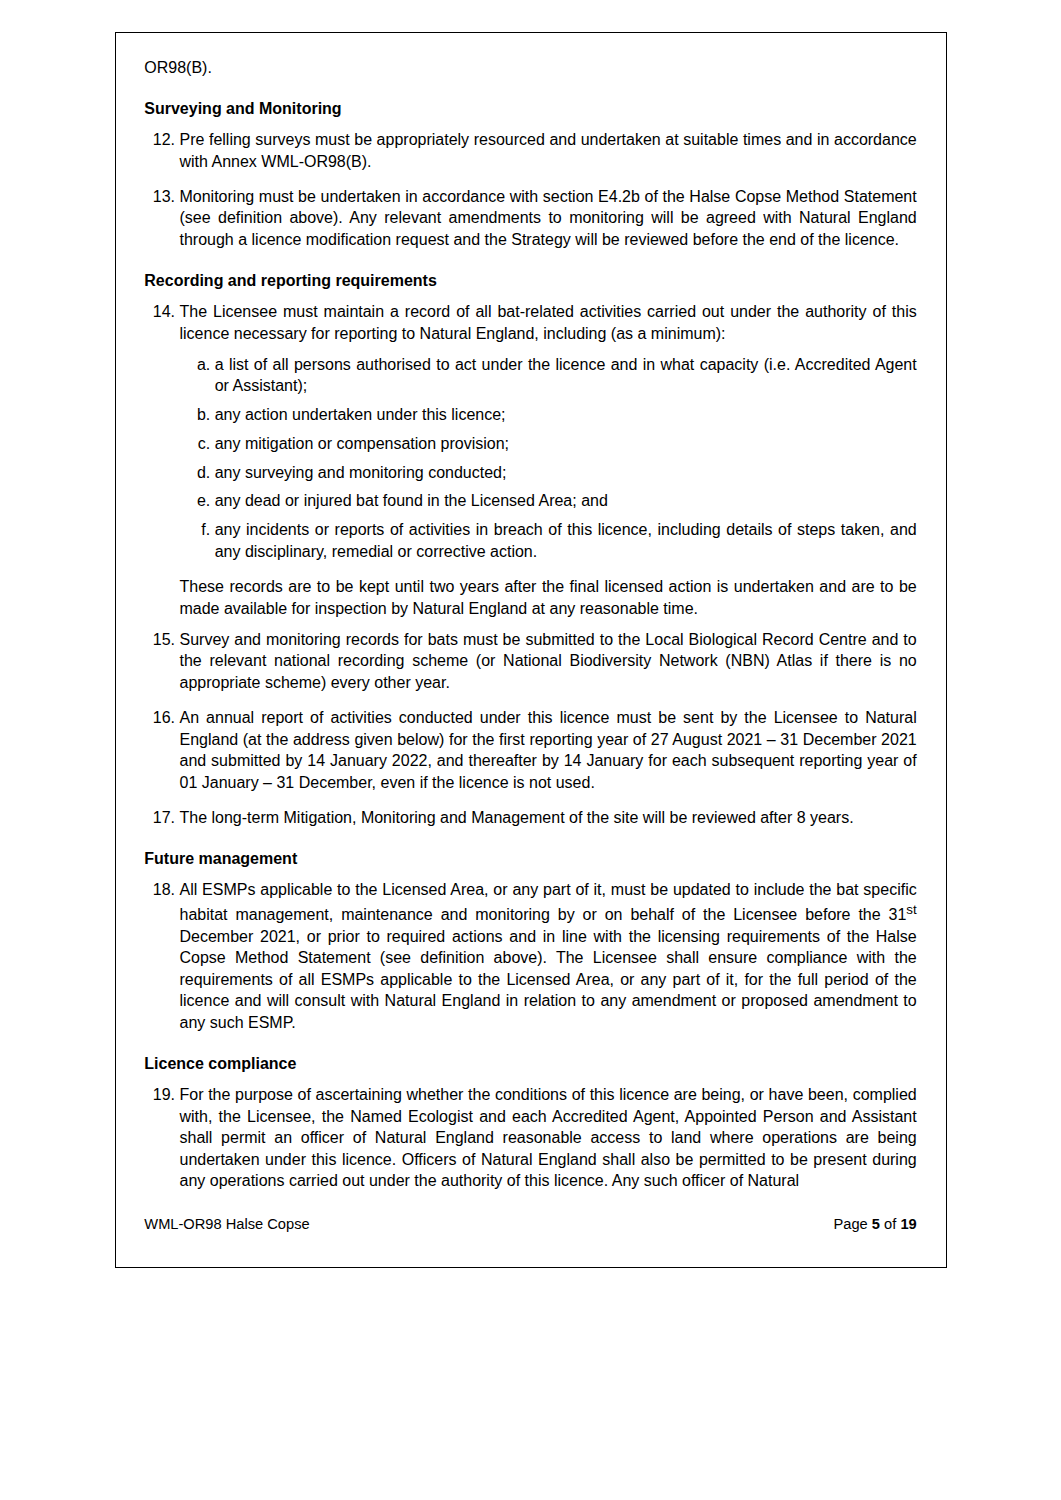OR98(B).
Surveying and Monitoring
Pre felling surveys must be appropriately resourced and undertaken at suitable times and in accordance with Annex WML-OR98(B).
Monitoring must be undertaken in accordance with section E4.2b of the Halse Copse Method Statement (see definition above). Any relevant amendments to monitoring will be agreed with Natural England through a licence modification request and the Strategy will be reviewed before the end of the licence.
Recording and reporting requirements
The Licensee must maintain a record of all bat-related activities carried out under the authority of this licence necessary for reporting to Natural England, including (as a minimum):
a list of all persons authorised to act under the licence and in what capacity (i.e. Accredited Agent or Assistant);
any action undertaken under this licence;
any mitigation or compensation provision;
any surveying and monitoring conducted;
any dead or injured bat found in the Licensed Area; and
any incidents or reports of activities in breach of this licence, including details of steps taken, and any disciplinary, remedial or corrective action.
These records are to be kept until two years after the final licensed action is undertaken and are to be made available for inspection by Natural England at any reasonable time.
Survey and monitoring records for bats must be submitted to the Local Biological Record Centre and to the relevant national recording scheme (or National Biodiversity Network (NBN) Atlas if there is no appropriate scheme) every other year.
An annual report of activities conducted under this licence must be sent by the Licensee to Natural England (at the address given below) for the first reporting year of 27 August 2021 – 31 December 2021 and submitted by 14 January 2022, and thereafter by 14 January for each subsequent reporting year of 01 January – 31 December, even if the licence is not used.
The long-term Mitigation, Monitoring and Management of the site will be reviewed after 8 years.
Future management
All ESMPs applicable to the Licensed Area, or any part of it, must be updated to include the bat specific habitat management, maintenance and monitoring by or on behalf of the Licensee before the 31st December 2021, or prior to required actions and in line with the licensing requirements of the Halse Copse Method Statement (see definition above). The Licensee shall ensure compliance with the requirements of all ESMPs applicable to the Licensed Area, or any part of it, for the full period of the licence and will consult with Natural England in relation to any amendment or proposed amendment to any such ESMP.
Licence compliance
For the purpose of ascertaining whether the conditions of this licence are being, or have been, complied with, the Licensee, the Named Ecologist and each Accredited Agent, Appointed Person and Assistant shall permit an officer of Natural England reasonable access to land where operations are being undertaken under this licence. Officers of Natural England shall also be permitted to be present during any operations carried out under the authority of this licence. Any such officer of Natural
WML-OR98 Halse Copse
Page 5 of 19